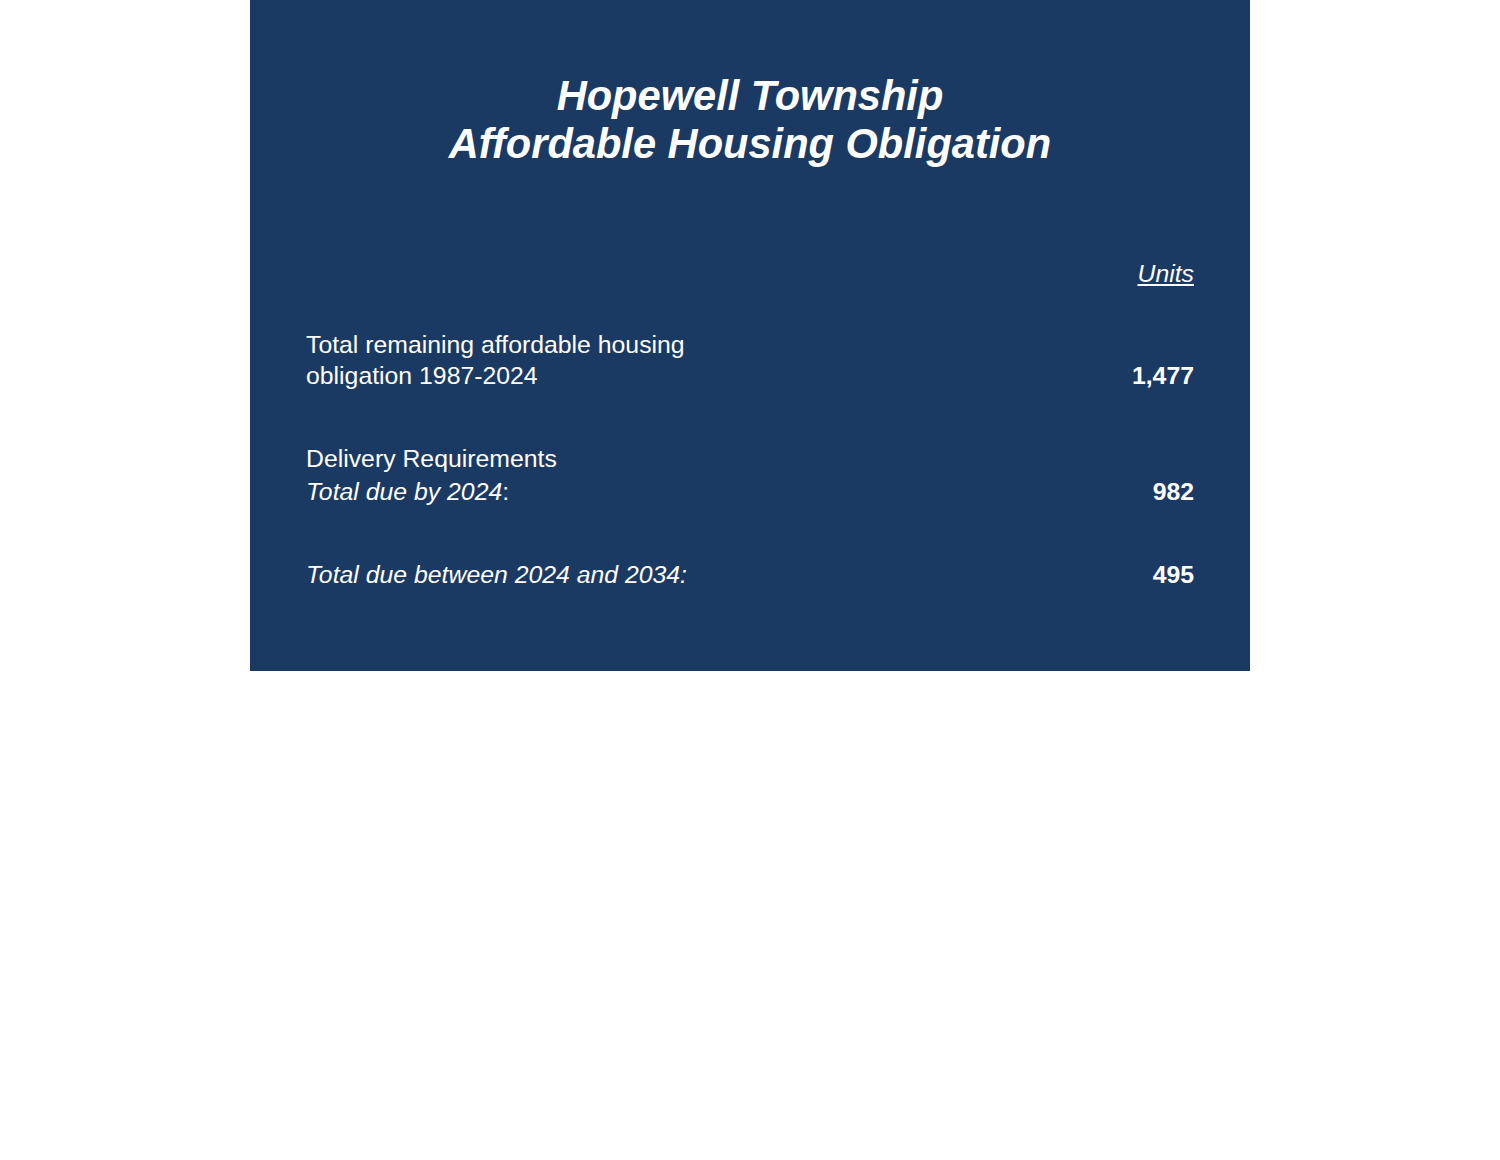Hopewell Township
Affordable Housing Obligation
| | Units |
| --- | --- |
| Total remaining affordable housing obligation 1987-2024 | 1,477 |
| Delivery Requirements | |
| Total due by 2024 : | 982 |
| Total due between 2024 and 2034: | 495 |